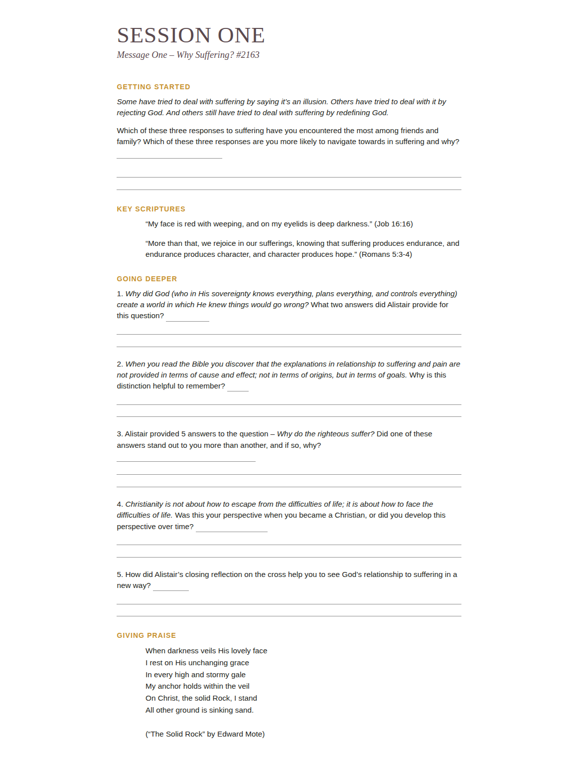SESSION ONE
Message One – Why Suffering? #2163
Getting Started
Some have tried to deal with suffering by saying it’s an illusion. Others have tried to deal with it by rejecting God. And others still have tried to deal with suffering by redefining God.
Which of these three responses to suffering have you encountered the most among friends and family? Which of these three responses are you more likely to navigate towards in suffering and why?
Key Scriptures
“My face is red with weeping, and on my eyelids is deep darkness.” (Job 16:16)
“More than that, we rejoice in our sufferings, knowing that suffering produces endurance, and endurance produces character, and character produces hope.” (Romans 5:3-4)
Going Deeper
Why did God (who in His sovereignty knows everything, plans everything, and controls everything) create a world in which He knew things would go wrong? What two answers did Alistair provide for this question?
When you read the Bible you discover that the explanations in relationship to suffering and pain are not provided in terms of cause and effect; not in terms of origins, but in terms of goals. Why is this distinction helpful to remember?
Alistair provided 5 answers to the question – Why do the righteous suffer? Did one of these answers stand out to you more than another, and if so, why?
Christianity is not about how to escape from the difficulties of life; it is about how to face the difficulties of life. Was this your perspective when you became a Christian, or did you develop this perspective over time?
How did Alistair’s closing reflection on the cross help you to see God’s relationship to suffering in a new way?
Giving Praise
When darkness veils His lovely face
I rest on His unchanging grace
In every high and stormy gale
My anchor holds within the veil
On Christ, the solid Rock, I stand
All other ground is sinking sand.
(“The Solid Rock” by Edward Mote)